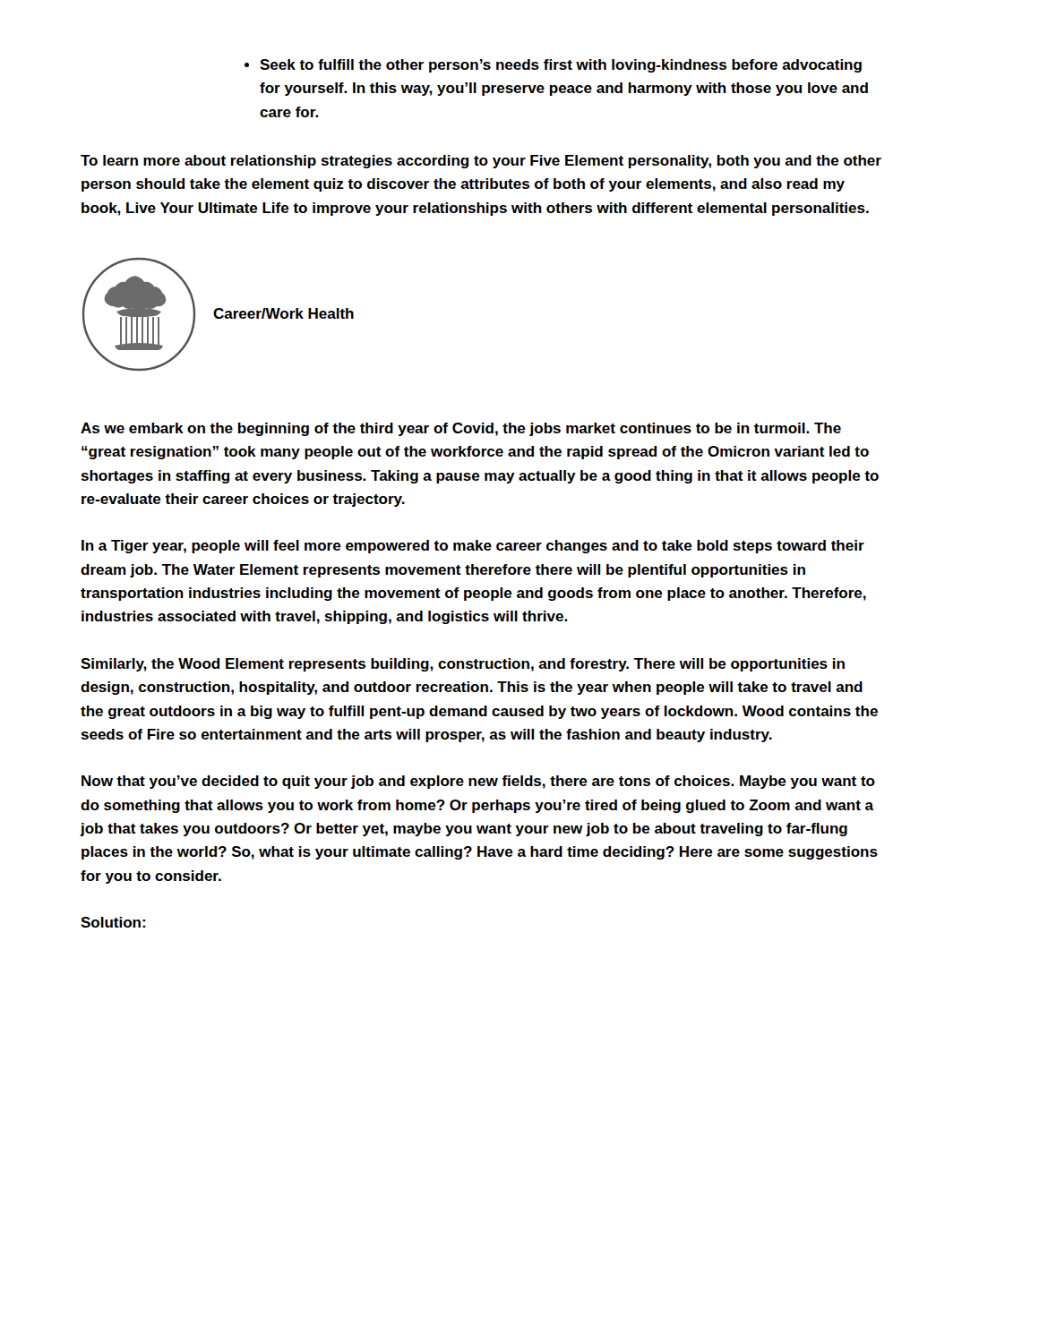Seek to fulfill the other person’s needs first with loving-kindness before advocating for yourself. In this way, you’ll preserve peace and harmony with those you love and care for.
To learn more about relationship strategies according to your Five Element personality, both you and the other person should take the element quiz to discover the attributes of both of your elements, and also read my book, Live Your Ultimate Life to improve your relationships with others with different elemental personalities.
Career/Work Health
As we embark on the beginning of the third year of Covid, the jobs market continues to be in turmoil. The “great resignation” took many people out of the workforce and the rapid spread of the Omicron variant led to shortages in staffing at every business. Taking a pause may actually be a good thing in that it allows people to re-evaluate their career choices or trajectory.
In a Tiger year, people will feel more empowered to make career changes and to take bold steps toward their dream job. The Water Element represents movement therefore there will be plentiful opportunities in transportation industries including the movement of people and goods from one place to another. Therefore, industries associated with travel, shipping, and logistics will thrive.
Similarly, the Wood Element represents building, construction, and forestry. There will be opportunities in design, construction, hospitality, and outdoor recreation. This is the year when people will take to travel and the great outdoors in a big way to fulfill pent-up demand caused by two years of lockdown. Wood contains the seeds of Fire so entertainment and the arts will prosper, as will the fashion and beauty industry.
Now that you’ve decided to quit your job and explore new fields, there are tons of choices. Maybe you want to do something that allows you to work from home? Or perhaps you’re tired of being glued to Zoom and want a job that takes you outdoors? Or better yet, maybe you want your new job to be about traveling to far-flung places in the world? So, what is your ultimate calling? Have a hard time deciding? Here are some suggestions for you to consider.
Solution: